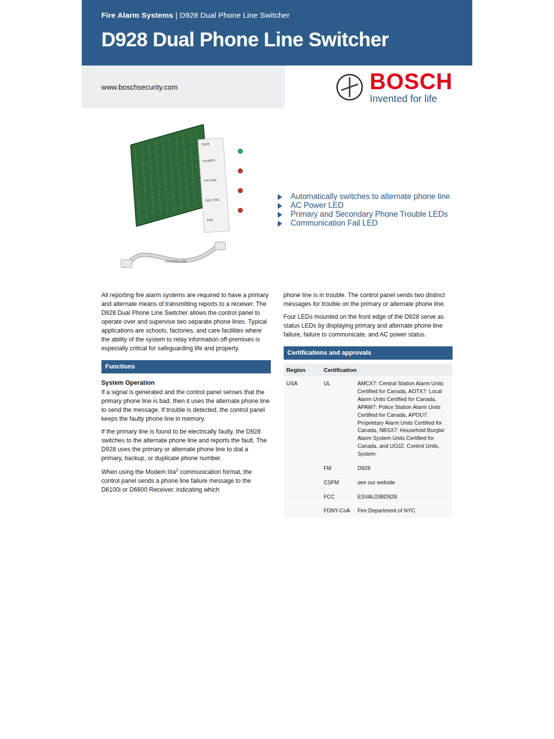Fire Alarm Systems | D928 Dual Phone Line Switcher
D928 Dual Phone Line Switcher
www.boschsecurity.com
BOSCH
Invented for life
D928 POWER PRI FAIL SEC FAIL FAIL
15-03131-000
Automatically switches to alternate phone line
AC Power LED
Primary and Secondary Phone Trouble LEDs
Communication Fail LED
All reporting fire alarm systems are required to have a primary and alternate means of transmitting reports to a receiver. The D928 Dual Phone Line Switcher allows the control panel to operate over and supervise two separate phone lines. Typical applications are schools, factories, and care facilities where the ability of the system to relay information off-premises is especially critical for safeguarding life and property.
Functions
System Operation
If a signal is generated and the control panel senses that the primary phone line is bad, then it uses the alternate phone line to send the message. If trouble is detected, the control panel keeps the faulty phone line in memory.
If the primary line is found to be electrically faulty, the D928 switches to the alternate phone line and reports the fault. The D928 uses the primary or alternate phone line to dial a primary, backup, or duplicate phone number.
When using the Modem IIIa2 communication format, the control panel sends a phone line failure message to the D6100i or D6600 Receiver, indicating which
phone line is in trouble. The control panel sends two distinct messages for trouble on the primary or alternate phone line.
Four LEDs mounted on the front edge of the D928 serve as status LEDs by displaying primary and alternate phone line failure, failure to communicate, and AC power status.
Certifications and approvals
| Region | Certification |
| --- | --- |
| USA | UL | AMCX7: Central Station Alarm Units Certified for Canada, AOTX7: Local Alarm Units Certified for Canada, APAW7: Police Station Alarm Units Certified for Canada, APOU7: Proprietary Alarm Units Certified for Canada, NBSX7: Household Burglar Alarm System Units Certified for Canada, and UOJZ: Control Units, System |
| | FM | D928 |
| | CSFM | see our website |
| | FCC | ESVAL03BD928 |
| | FDNY-CoA | Fire Department of NYC |